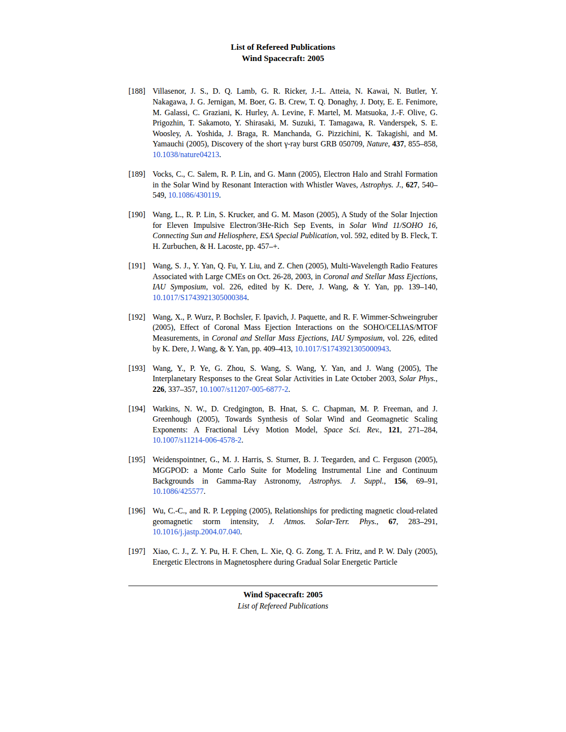List of Refereed Publications Wind Spacecraft: 2005
[188] Villasenor, J. S., D. Q. Lamb, G. R. Ricker, J.-L. Atteia, N. Kawai, N. Butler, Y. Nakagawa, J. G. Jernigan, M. Boer, G. B. Crew, T. Q. Donaghy, J. Doty, E. E. Fenimore, M. Galassi, C. Graziani, K. Hurley, A. Levine, F. Martel, M. Matsuoka, J.-F. Olive, G. Prigozhin, T. Sakamoto, Y. Shirasaki, M. Suzuki, T. Tamagawa, R. Vanderspek, S. E. Woosley, A. Yoshida, J. Braga, R. Manchanda, G. Pizzichini, K. Takagishi, and M. Yamauchi (2005), Discovery of the short γ-ray burst GRB 050709, Nature, 437, 855–858, 10.1038/nature04213.
[189] Vocks, C., C. Salem, R. P. Lin, and G. Mann (2005), Electron Halo and Strahl Formation in the Solar Wind by Resonant Interaction with Whistler Waves, Astrophys. J., 627, 540–549, 10.1086/430119.
[190] Wang, L., R. P. Lin, S. Krucker, and G. M. Mason (2005), A Study of the Solar Injection for Eleven Impulsive Electron/3He-Rich Sep Events, in Solar Wind 11/SOHO 16, Connecting Sun and Heliosphere, ESA Special Publication, vol. 592, edited by B. Fleck, T. H. Zurbuchen, & H. Lacoste, pp. 457–+.
[191] Wang, S. J., Y. Yan, Q. Fu, Y. Liu, and Z. Chen (2005), Multi-Wavelength Radio Features Associated with Large CMEs on Oct. 26-28, 2003, in Coronal and Stellar Mass Ejections, IAU Symposium, vol. 226, edited by K. Dere, J. Wang, & Y. Yan, pp. 139–140, 10.1017/S1743921305000384.
[192] Wang, X., P. Wurz, P. Bochsler, F. Ipavich, J. Paquette, and R. F. Wimmer-Schweingruber (2005), Effect of Coronal Mass Ejection Interactions on the SOHO/CELIAS/MTOF Measurements, in Coronal and Stellar Mass Ejections, IAU Symposium, vol. 226, edited by K. Dere, J. Wang, & Y. Yan, pp. 409–413, 10.1017/S1743921305000943.
[193] Wang, Y., P. Ye, G. Zhou, S. Wang, S. Wang, Y. Yan, and J. Wang (2005), The Interplanetary Responses to the Great Solar Activities in Late October 2003, Solar Phys., 226, 337–357, 10.1007/s11207-005-6877-2.
[194] Watkins, N. W., D. Credgington, B. Hnat, S. C. Chapman, M. P. Freeman, and J. Greenhough (2005), Towards Synthesis of Solar Wind and Geomagnetic Scaling Exponents: A Fractional Lévy Motion Model, Space Sci. Rev., 121, 271–284, 10.1007/s11214-006-4578-2.
[195] Weidenspointner, G., M. J. Harris, S. Sturner, B. J. Teegarden, and C. Ferguson (2005), MGGPOD: a Monte Carlo Suite for Modeling Instrumental Line and Continuum Backgrounds in Gamma-Ray Astronomy, Astrophys. J. Suppl., 156, 69–91, 10.1086/425577.
[196] Wu, C.-C., and R. P. Lepping (2005), Relationships for predicting magnetic cloud-related geomagnetic storm intensity, J. Atmos. Solar-Terr. Phys., 67, 283–291, 10.1016/j.jastp.2004.07.040.
[197] Xiao, C. J., Z. Y. Pu, H. F. Chen, L. Xie, Q. G. Zong, T. A. Fritz, and P. W. Daly (2005), Energetic Electrons in Magnetosphere during Gradual Solar Energetic Particle
Wind Spacecraft: 2005
List of Refereed Publications